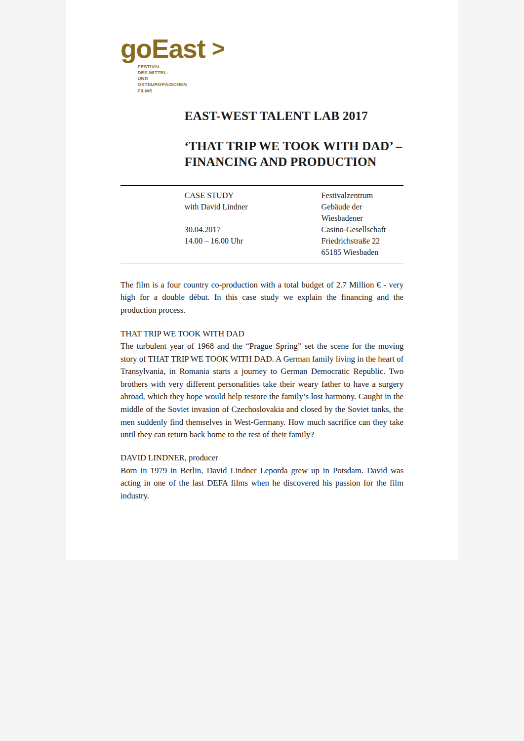goEast >
Festival
des Mittel-
und
Osteuropäischen
Films
EAST-WEST TALENT LAB 2017
‘THAT TRIP WE TOOK WITH DAD’ –
FINANCING AND PRODUCTION
| CASE STUDY | Festivalzentrum |
| with David Lindner | Gebäude der Wiesbadener |
| 30.04.2017 | Casino-Gesellschaft |
| 14.00 – 16.00 Uhr | Friedrichstraße 22 |
| | 65185 Wiesbaden |
The film is a four country co-production with a total budget of 2.7 Million € - very high for a double début. In this case study we explain the financing and the production process.
THAT TRIP WE TOOK WITH DAD
The turbulent year of 1968 and the “Prague Spring” set the scene for the moving story of THAT TRIP WE TOOK WITH DAD. A German family living in the heart of Transylvania, in Romania starts a journey to German Democratic Republic. Two brothers with very different personalities take their weary father to have a surgery abroad, which they hope would help restore the family’s lost harmony. Caught in the middle of the Soviet invasion of Czechoslovakia and closed by the Soviet tanks, the men suddenly find themselves in West-Germany. How much sacrifice can they take until they can return back home to the rest of their family?
DAVID LINDNER, producer
Born in 1979 in Berlin, David Lindner Leporda grew up in Potsdam. David was acting in one of the last DEFA films when he discovered his passion for the film industry.